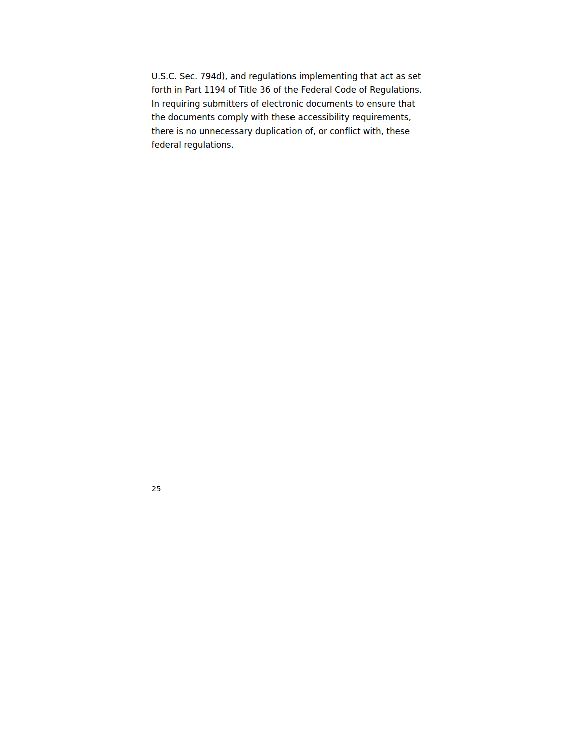U.S.C. Sec. 794d), and regulations implementing that act as set forth in Part 1194 of Title 36 of the Federal Code of Regulations. In requiring submitters of electronic documents to ensure that the documents comply with these accessibility requirements, there is no unnecessary duplication of, or conflict with, these federal regulations.
25